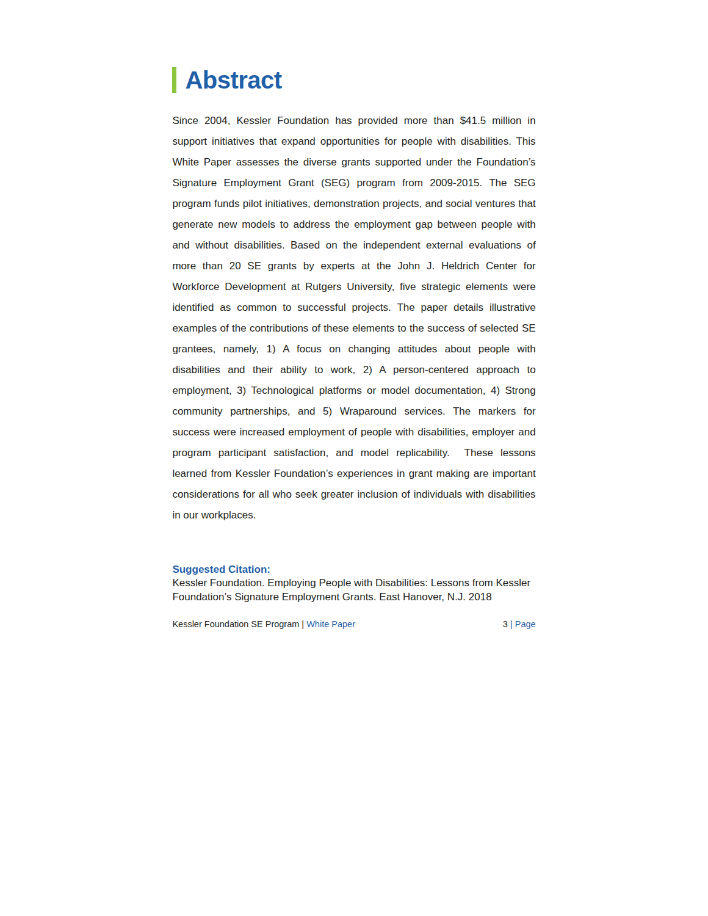Abstract
Since 2004, Kessler Foundation has provided more than $41.5 million in support initiatives that expand opportunities for people with disabilities. This White Paper assesses the diverse grants supported under the Foundation’s Signature Employment Grant (SEG) program from 2009-2015. The SEG program funds pilot initiatives, demonstration projects, and social ventures that generate new models to address the employment gap between people with and without disabilities. Based on the independent external evaluations of more than 20 SE grants by experts at the John J. Heldrich Center for Workforce Development at Rutgers University, five strategic elements were identified as common to successful projects. The paper details illustrative examples of the contributions of these elements to the success of selected SE grantees, namely, 1) A focus on changing attitudes about people with disabilities and their ability to work, 2) A person-centered approach to employment, 3) Technological platforms or model documentation, 4) Strong community partnerships, and 5) Wraparound services. The markers for success were increased employment of people with disabilities, employer and program participant satisfaction, and model replicability. These lessons learned from Kessler Foundation’s experiences in grant making are important considerations for all who seek greater inclusion of individuals with disabilities in our workplaces.
Suggested Citation:
Kessler Foundation. Employing People with Disabilities: Lessons from Kessler Foundation’s Signature Employment Grants. East Hanover, N.J. 2018
Kessler Foundation SE Program | White Paper
3 | Page